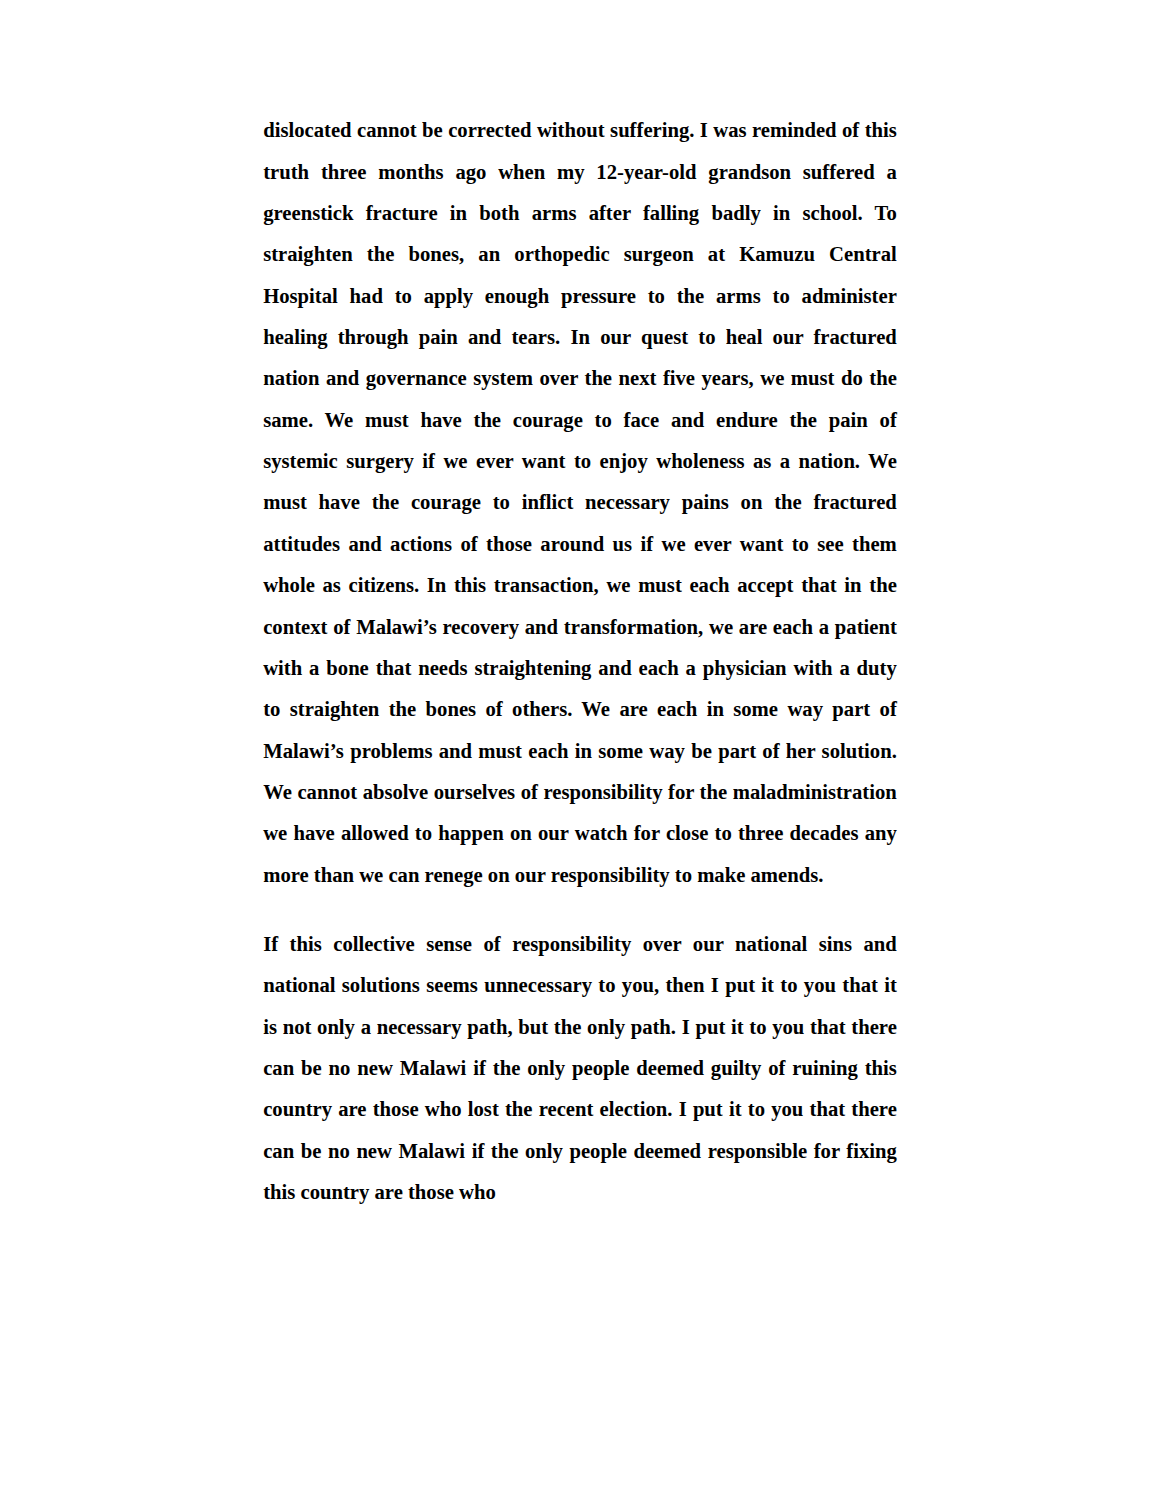dislocated cannot be corrected without suffering. I was reminded of this truth three months ago when my 12-year-old grandson suffered a greenstick fracture in both arms after falling badly in school. To straighten the bones, an orthopedic surgeon at Kamuzu Central Hospital had to apply enough pressure to the arms to administer healing through pain and tears. In our quest to heal our fractured nation and governance system over the next five years, we must do the same. We must have the courage to face and endure the pain of systemic surgery if we ever want to enjoy wholeness as a nation. We must have the courage to inflict necessary pains on the fractured attitudes and actions of those around us if we ever want to see them whole as citizens. In this transaction, we must each accept that in the context of Malawi’s recovery and transformation, we are each a patient with a bone that needs straightening and each a physician with a duty to straighten the bones of others. We are each in some way part of Malawi’s problems and must each in some way be part of her solution. We cannot absolve ourselves of responsibility for the maladministration we have allowed to happen on our watch for close to three decades any more than we can renege on our responsibility to make amends.
If this collective sense of responsibility over our national sins and national solutions seems unnecessary to you, then I put it to you that it is not only a necessary path, but the only path. I put it to you that there can be no new Malawi if the only people deemed guilty of ruining this country are those who lost the recent election. I put it to you that there can be no new Malawi if the only people deemed responsible for fixing this country are those who